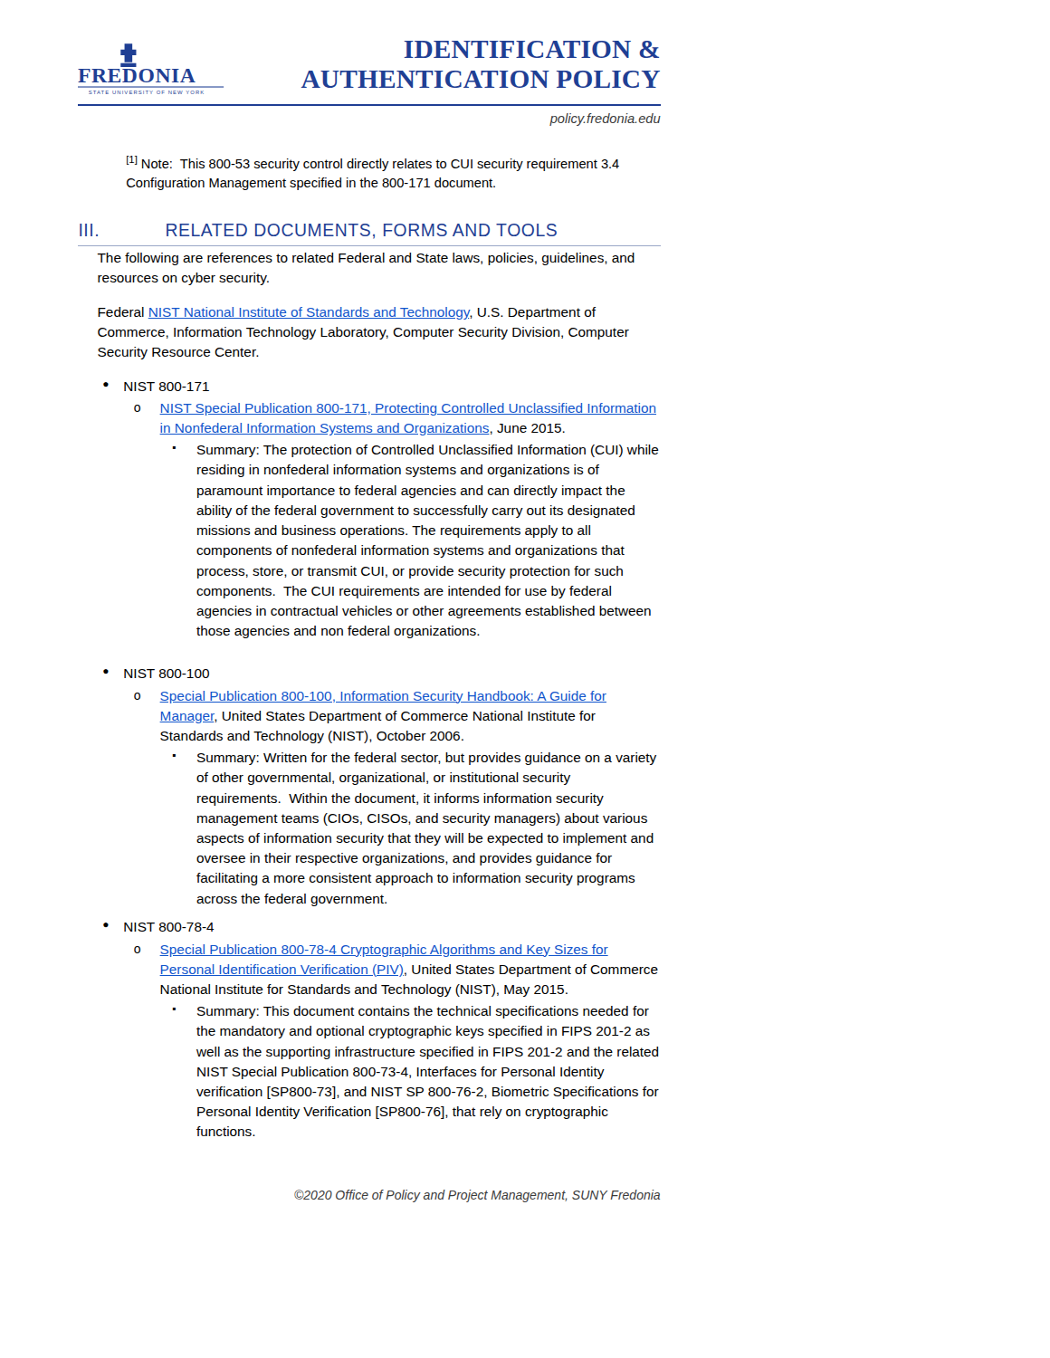FREDONIA STATE UNIVERSITY OF NEW YORK
IDENTIFICATION &
AUTHENTICATION POLICY
policy.fredonia.edu
[1] Note: This 800-53 security control directly relates to CUI security requirement 3.4 Configuration Management specified in the 800-171 document.
III. RELATED DOCUMENTS, FORMS AND TOOLS
The following are references to related Federal and State laws, policies, guidelines, and resources on cyber security.
Federal NIST National Institute of Standards and Technology, U.S. Department of Commerce, Information Technology Laboratory, Computer Security Division, Computer Security Resource Center.
NIST 800-171
NIST Special Publication 800-171, Protecting Controlled Unclassified Information in Nonfederal Information Systems and Organizations, June 2015.
Summary: The protection of Controlled Unclassified Information (CUI) while residing in nonfederal information systems and organizations is of paramount importance to federal agencies and can directly impact the ability of the federal government to successfully carry out its designated missions and business operations. The requirements apply to all components of nonfederal information systems and organizations that process, store, or transmit CUI, or provide security protection for such components. The CUI requirements are intended for use by federal agencies in contractual vehicles or other agreements established between those agencies and non federal organizations.
NIST 800-100
Special Publication 800-100, Information Security Handbook: A Guide for Manager, United States Department of Commerce National Institute for Standards and Technology (NIST), October 2006.
Summary: Written for the federal sector, but provides guidance on a variety of other governmental, organizational, or institutional security requirements. Within the document, it informs information security management teams (CIOs, CISOs, and security managers) about various aspects of information security that they will be expected to implement and oversee in their respective organizations, and provides guidance for facilitating a more consistent approach to information security programs across the federal government.
NIST 800-78-4
Special Publication 800-78-4 Cryptographic Algorithms and Key Sizes for Personal Identification Verification (PIV), United States Department of Commerce National Institute for Standards and Technology (NIST), May 2015.
Summary: This document contains the technical specifications needed for the mandatory and optional cryptographic keys specified in FIPS 201-2 as well as the supporting infrastructure specified in FIPS 201-2 and the related NIST Special Publication 800-73-4, Interfaces for Personal Identity verification [SP800-73], and NIST SP 800-76-2, Biometric Specifications for Personal Identity Verification [SP800-76], that rely on cryptographic functions.
©2020 Office of Policy and Project Management, SUNY Fredonia